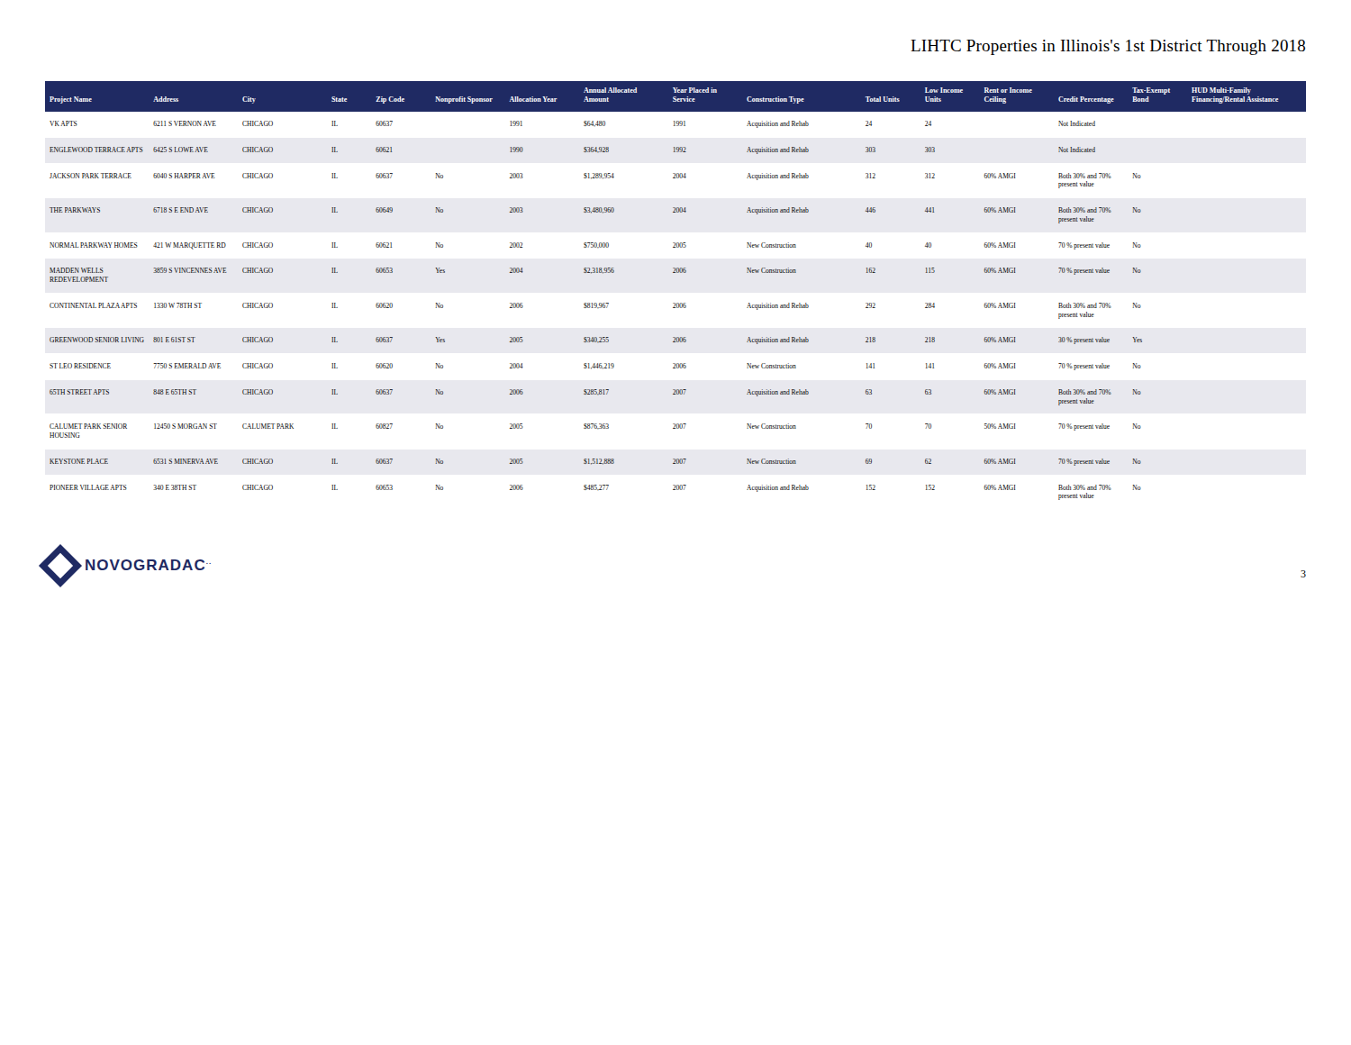LIHTC Properties in Illinois's 1st District Through 2018
| Project Name | Address | City | State | Zip Code | Nonprofit Sponsor | Allocation Year | Annual Allocated Amount | Year Placed in Service | Construction Type | Total Units | Low Income Units | Rent or Income Ceiling | Credit Percentage | Tax-Exempt Bond | HUD Multi-Family Financing/Rental Assistance |
| --- | --- | --- | --- | --- | --- | --- | --- | --- | --- | --- | --- | --- | --- | --- | --- |
| VK APTS | 6211 S VERNON AVE | CHICAGO | IL | 60637 | | 1991 | $64,480 | 1991 | Acquisition and Rehab | 24 | 24 | | Not Indicated | | |
| ENGLEWOOD TERRACE APTS | 6425 S LOWE AVE | CHICAGO | IL | 60621 | | 1990 | $364,928 | 1992 | Acquisition and Rehab | 303 | 303 | | Not Indicated | | |
| JACKSON PARK TERRACE | 6040 S HARPER AVE | CHICAGO | IL | 60637 | No | 2003 | $1,289,954 | 2004 | Acquisition and Rehab | 312 | 312 | 60% AMGI | Both 30% and 70% present value | No | |
| THE PARKWAYS | 6718 S E END AVE | CHICAGO | IL | 60649 | No | 2003 | $3,480,960 | 2004 | Acquisition and Rehab | 446 | 441 | 60% AMGI | Both 30% and 70% present value | No | |
| NORMAL PARKWAY HOMES | 421 W MARQUETTE RD | CHICAGO | IL | 60621 | No | 2002 | $750,000 | 2005 | New Construction | 40 | 40 | 60% AMGI | 70 % present value | No | |
| MADDEN WELLS REDEVELOPMENT | 3859 S VINCENNES AVE | CHICAGO | IL | 60653 | Yes | 2004 | $2,318,956 | 2006 | New Construction | 162 | 115 | 60% AMGI | 70 % present value | No | |
| CONTINENTAL PLAZA APTS | 1330 W 78TH ST | CHICAGO | IL | 60620 | No | 2006 | $819,967 | 2006 | Acquisition and Rehab | 292 | 284 | 60% AMGI | Both 30% and 70% present value | No | |
| GREENWOOD SENIOR LIVING | 801 E 61ST ST | CHICAGO | IL | 60637 | Yes | 2005 | $340,255 | 2006 | Acquisition and Rehab | 218 | 218 | 60% AMGI | 30 % present value | Yes | |
| ST LEO RESIDENCE | 7750 S EMERALD AVE | CHICAGO | IL | 60620 | No | 2004 | $1,446,219 | 2006 | New Construction | 141 | 141 | 60% AMGI | 70 % present value | No | |
| 65TH STREET APTS | 848 E 65TH ST | CHICAGO | IL | 60637 | No | 2006 | $285,817 | 2007 | Acquisition and Rehab | 63 | 63 | 60% AMGI | Both 30% and 70% present value | No | |
| CALUMET PARK SENIOR HOUSING | 12450 S MORGAN ST | CALUMET PARK | IL | 60827 | No | 2005 | $876,363 | 2007 | New Construction | 70 | 70 | 50% AMGI | 70 % present value | No | |
| KEYSTONE PLACE | 6531 S MINERVA AVE | CHICAGO | IL | 60637 | No | 2005 | $1,512,888 | 2007 | New Construction | 69 | 62 | 60% AMGI | 70 % present value | No | |
| PIONEER VILLAGE APTS | 340 E 38TH ST | CHICAGO | IL | 60653 | No | 2006 | $485,277 | 2007 | Acquisition and Rehab | 152 | 152 | 60% AMGI | Both 30% and 70% present value | No | |
NOVOGRADAC..
3